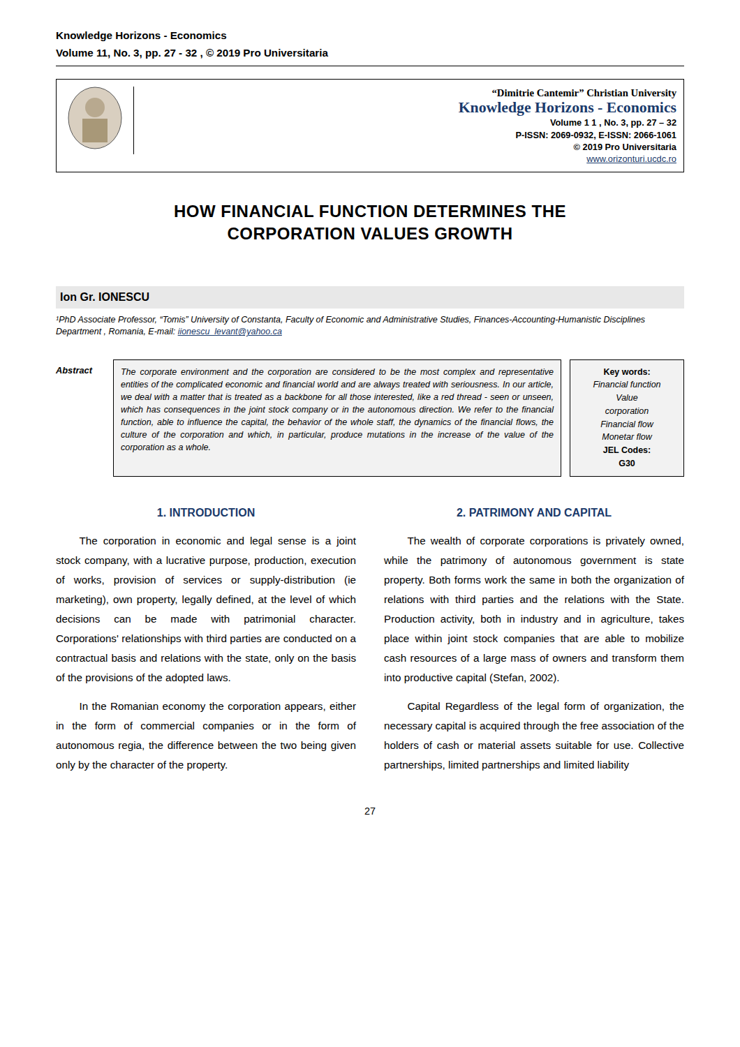Knowledge Horizons - Economics
Volume 11, No. 3, pp. 27 - 32 , © 2019 Pro Universitaria
“Dimitrie Cantemir” Christian University
Knowledge Horizons - Economics
Volume 1 1 , No. 3, pp. 27 – 32
P-ISSN: 2069-0932, E-ISSN: 2066-1061
© 2019 Pro Universitaria
www.orizonturi.ucdc.ro
HOW FINANCIAL FUNCTION DETERMINES THE
CORPORATION VALUES GROWTH
Ion Gr. IONESCU
¹PhD Associate Professor, “Tomis” University of Constanta, Faculty of Economic and Administrative Studies, Finances-Accounting-Humanistic Disciplines Department , Romania, E-mail: iionescu_levant@yahoo.ca
Abstract
The corporate environment and the corporation are considered to be the most complex and representative entities of the complicated economic and financial world and are always treated with seriousness. In our article, we deal with a matter that is treated as a backbone for all those interested, like a red thread - seen or unseen, which has consequences in the joint stock company or in the autonomous direction. We refer to the financial function, able to influence the capital, the behavior of the whole staff, the dynamics of the financial flows, the culture of the corporation and which, in particular, produce mutations in the increase of the value of the corporation as a whole.
Key words:
Financial function
Value
corporation
Financial flow
Monetar flow
JEL Codes:
G30
1. INTRODUCTION
The corporation in economic and legal sense is a joint stock company, with a lucrative purpose, production, execution of works, provision of services or supply-distribution (ie marketing), own property, legally defined, at the level of which decisions can be made with patrimonial character. Corporations' relationships with third parties are conducted on a contractual basis and relations with the state, only on the basis of the provisions of the adopted laws.
In the Romanian economy the corporation appears, either in the form of commercial companies or in the form of autonomous regia, the difference between the two being given only by the character of the property.
2. PATRIMONY AND CAPITAL
The wealth of corporate corporations is privately owned, while the patrimony of autonomous government is state property. Both forms work the same in both the organization of relations with third parties and the relations with the State. Production activity, both in industry and in agriculture, takes place within joint stock companies that are able to mobilize cash resources of a large mass of owners and transform them into productive capital (Stefan, 2002).
Capital Regardless of the legal form of organization, the necessary capital is acquired through the free association of the holders of cash or material assets suitable for use. Collective partnerships, limited partnerships and limited liability
27